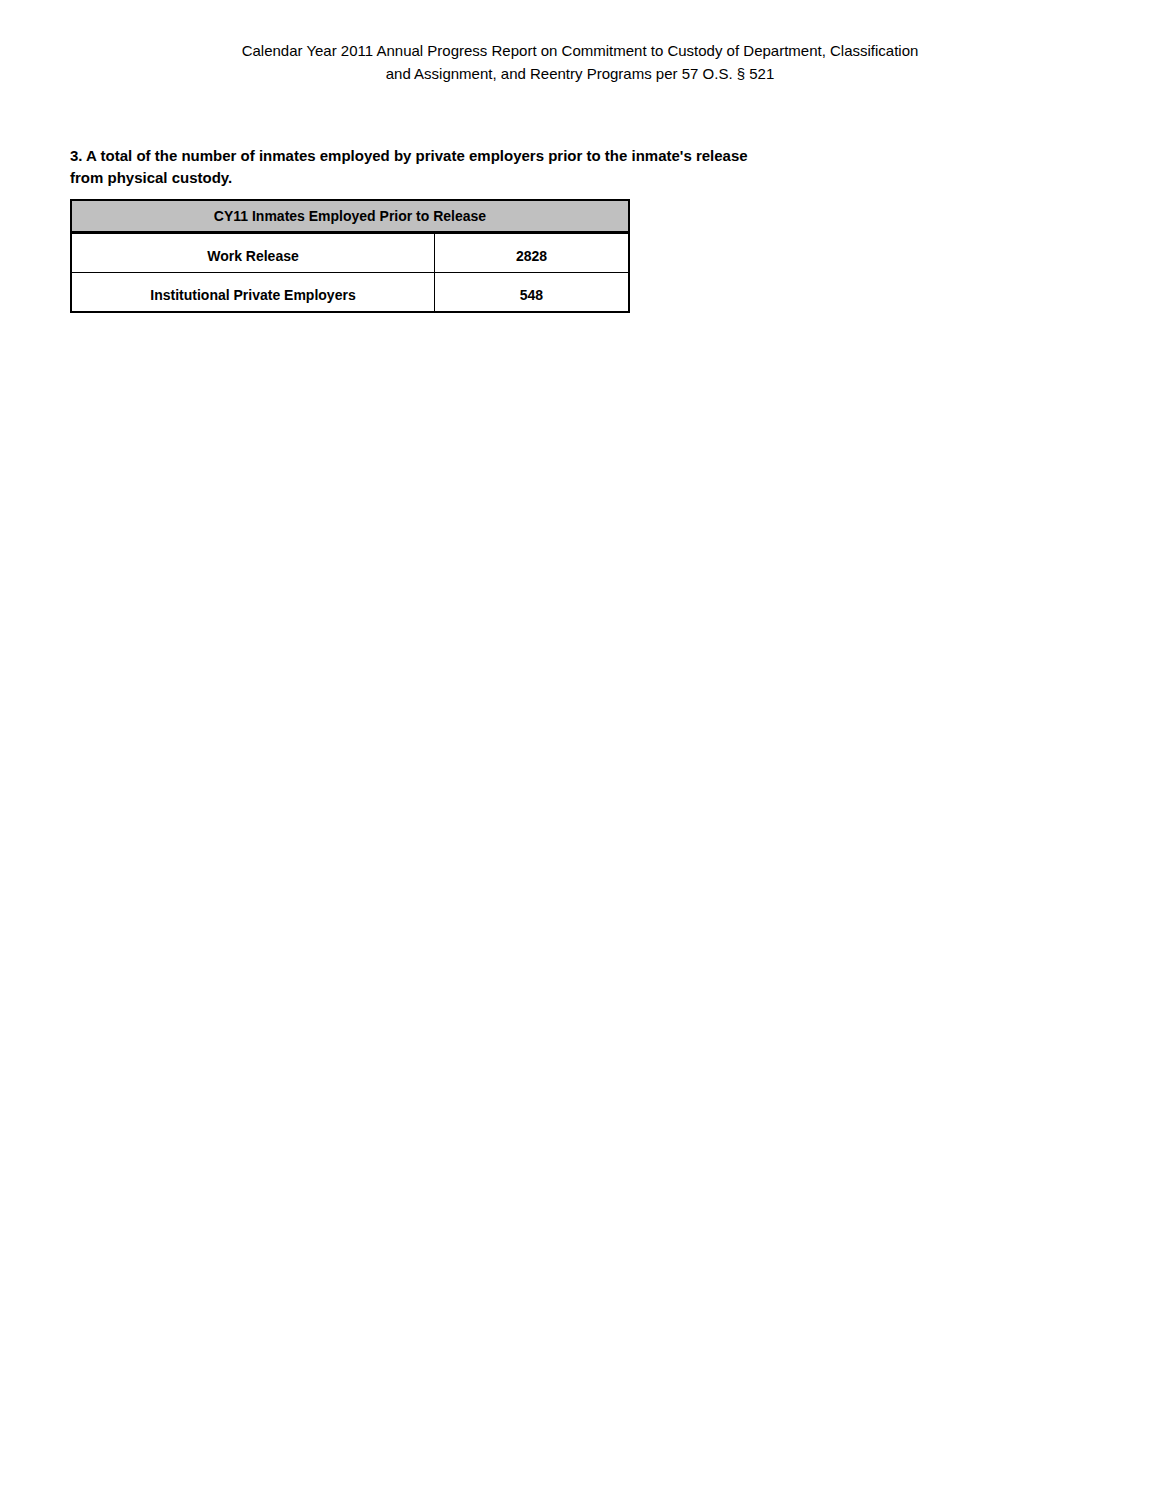Calendar Year 2011 Annual Progress Report on Commitment to Custody of Department, Classification
and Assignment, and Reentry Programs per 57 O.S. § 521
3. A total of the number of inmates employed by private employers prior to the inmate's release from physical custody.
CY11 Inmates Employed Prior to Release
| Work Release | 2828 |
| Institutional Private Employers | 548 |